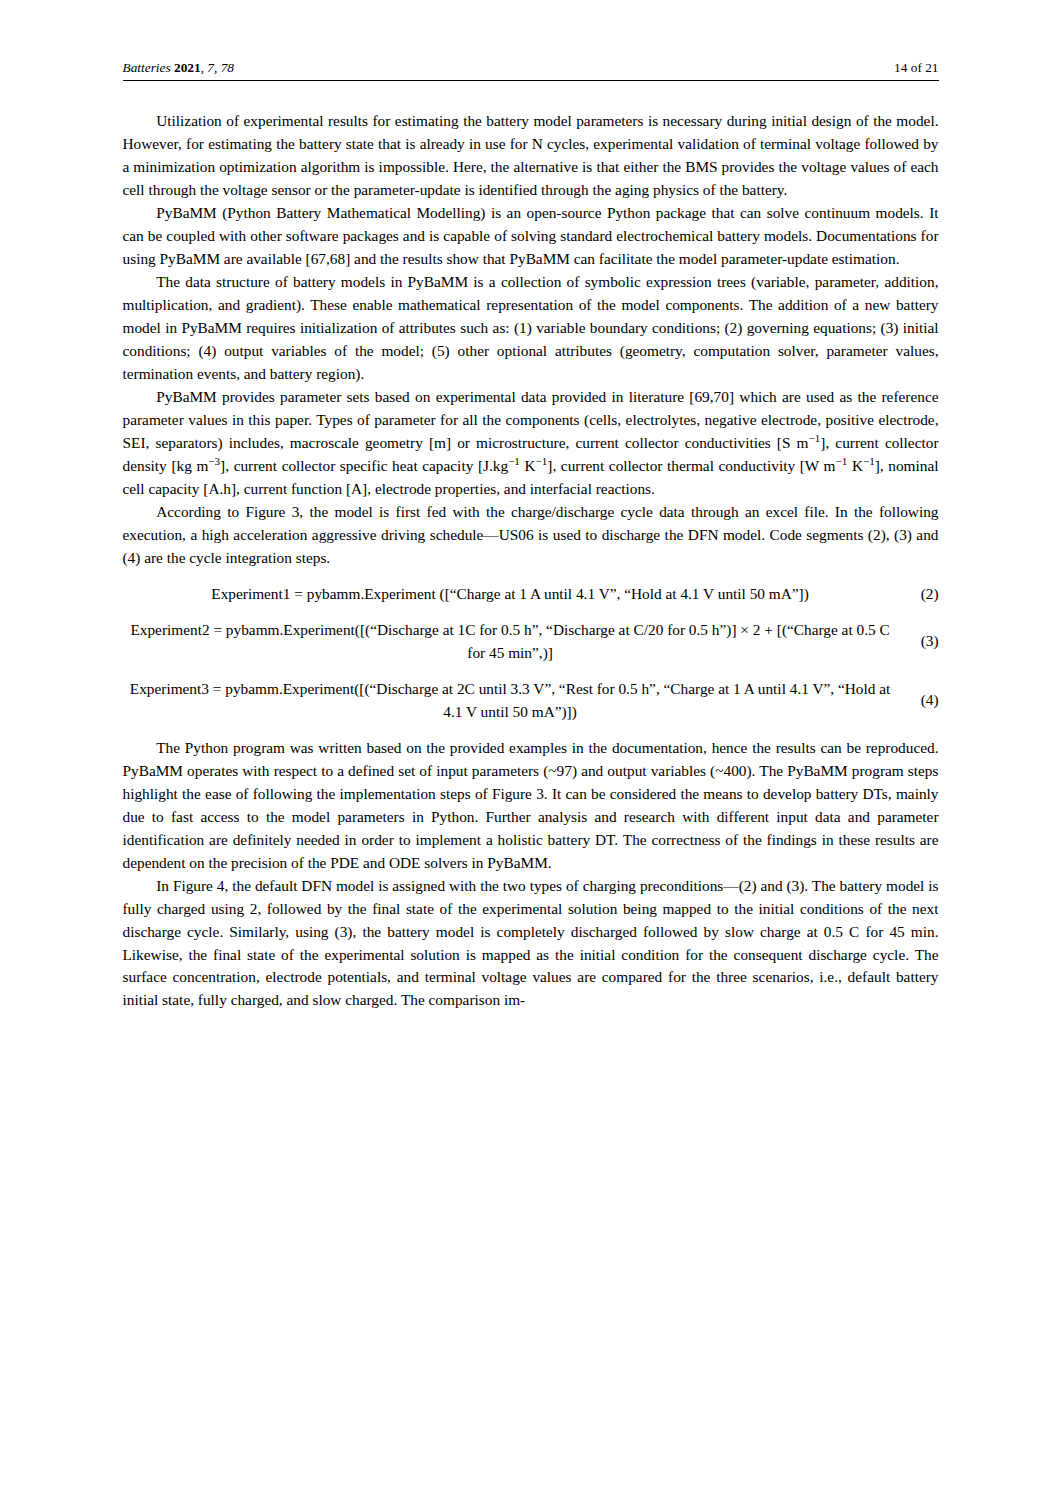Batteries 2021, 7, 78 14 of 21
Utilization of experimental results for estimating the battery model parameters is necessary during initial design of the model. However, for estimating the battery state that is already in use for N cycles, experimental validation of terminal voltage followed by a minimization optimization algorithm is impossible. Here, the alternative is that either the BMS provides the voltage values of each cell through the voltage sensor or the parameter-update is identified through the aging physics of the battery.
PyBaMM (Python Battery Mathematical Modelling) is an open-source Python package that can solve continuum models. It can be coupled with other software packages and is capable of solving standard electrochemical battery models. Documentations for using PyBaMM are available [67,68] and the results show that PyBaMM can facilitate the model parameter-update estimation.
The data structure of battery models in PyBaMM is a collection of symbolic expression trees (variable, parameter, addition, multiplication, and gradient). These enable mathematical representation of the model components. The addition of a new battery model in PyBaMM requires initialization of attributes such as: (1) variable boundary conditions; (2) governing equations; (3) initial conditions; (4) output variables of the model; (5) other optional attributes (geometry, computation solver, parameter values, termination events, and battery region).
PyBaMM provides parameter sets based on experimental data provided in literature [69,70] which are used as the reference parameter values in this paper. Types of parameter for all the components (cells, electrolytes, negative electrode, positive electrode, SEI, separators) includes, macroscale geometry [m] or microstructure, current collector conductivities [S m−1], current collector density [kg m−3], current collector specific heat capacity [J.kg−1 K−1], current collector thermal conductivity [W m−1 K−1], nominal cell capacity [A.h], current function [A], electrode properties, and interfacial reactions.
According to Figure 3, the model is first fed with the charge/discharge cycle data through an excel file. In the following execution, a high acceleration aggressive driving schedule—US06 is used to discharge the DFN model. Code segments (2), (3) and (4) are the cycle integration steps.
Experiment1 = pybamm.Experiment ([“Charge at 1 A until 4.1 V”, “Hold at 4.1 V until 50 mA”])
(2)
Experiment2 = pybamm.Experiment([(“Discharge at 1C for 0.5 h”, “Discharge at C/20 for 0.5 h”)] × 2 + [(“Charge at 0.5 C for 45 min”,)]
(3)
Experiment3 = pybamm.Experiment([(“Discharge at 2C until 3.3 V”, “Rest for 0.5 h”, “Charge at 1 A until 4.1 V”, “Hold at 4.1 V until 50 mA”)])
(4)
The Python program was written based on the provided examples in the documentation, hence the results can be reproduced. PyBaMM operates with respect to a defined set of input parameters (~97) and output variables (~400). The PyBaMM program steps highlight the ease of following the implementation steps of Figure 3. It can be considered the means to develop battery DTs, mainly due to fast access to the model parameters in Python. Further analysis and research with different input data and parameter identification are definitely needed in order to implement a holistic battery DT. The correctness of the findings in these results are dependent on the precision of the PDE and ODE solvers in PyBaMM.
In Figure 4, the default DFN model is assigned with the two types of charging preconditions—(2) and (3). The battery model is fully charged using 2, followed by the final state of the experimental solution being mapped to the initial conditions of the next discharge cycle. Similarly, using (3), the battery model is completely discharged followed by slow charge at 0.5 C for 45 min. Likewise, the final state of the experimental solution is mapped as the initial condition for the consequent discharge cycle. The surface concentration, electrode potentials, and terminal voltage values are compared for the three scenarios, i.e., default battery initial state, fully charged, and slow charged. The comparison im-